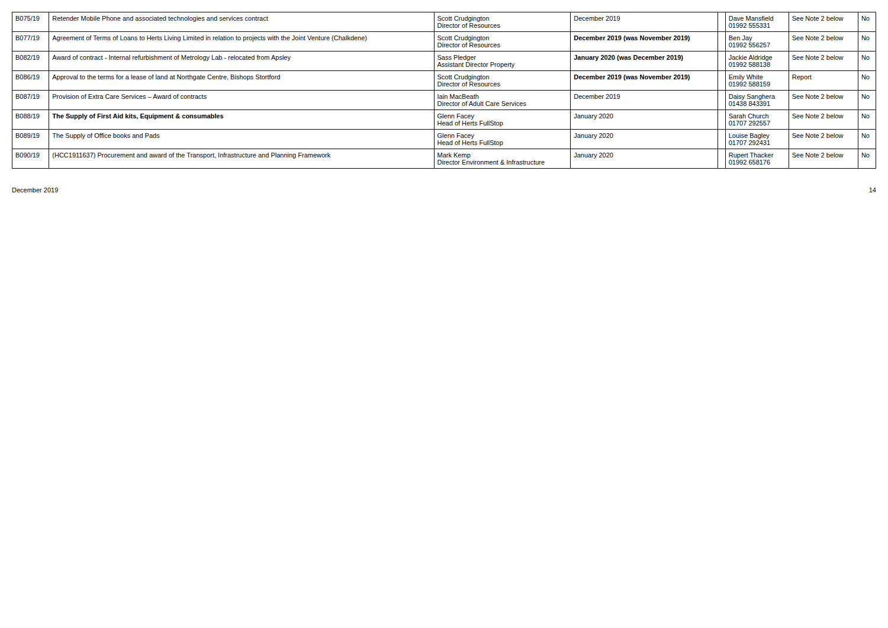| B075/19 | Retender Mobile Phone and associated technologies and services contract | Scott Crudgington Director of Resources | December 2019 | | Dave Mansfield 01992 555331 | See Note 2 below | No |
| B077/19 | Agreement of Terms of Loans to Herts Living Limited in relation to projects with the Joint Venture (Chalkdene) | Scott Crudgington Director of Resources | December 2019 (was November 2019) | | Ben Jay 01992 556257 | See Note 2 below | No |
| B082/19 | Award of contract - Internal refurbishment of Metrology Lab - relocated from Apsley | Sass Pledger Assistant Director Property | January 2020 (was December 2019) | | Jackie Aldridge 01992 588138 | See Note 2 below | No |
| B086/19 | Approval to the terms for a lease of land at Northgate Centre, Bishops Stortford | Scott Crudgington Director of Resources | December 2019 (was November 2019) | | Emily White 01992 588159 | Report | No |
| B087/19 | Provision of Extra Care Services – Award of contracts | Iain MacBeath Director of Adult Care Services | December 2019 | | Daisy Sanghera 01438 843391 | See Note 2 below | No |
| B088/19 | The Supply of First Aid kits, Equipment & consumables | Glenn Facey Head of Herts FullStop | January 2020 | | Sarah Church 01707 292557 | See Note 2 below | No |
| B089/19 | The Supply of Office books and Pads | Glenn Facey Head of Herts FullStop | January 2020 | | Louise Bagley 01707 292431 | See Note 2 below | No |
| B090/19 | (HCC1911637) Procurement and award of the Transport, Infrastructure and Planning Framework | Mark Kemp Director Environment & Infrastructure | January 2020 | | Rupert Thacker 01992 658176 | See Note 2 below | No |
December 2019 14